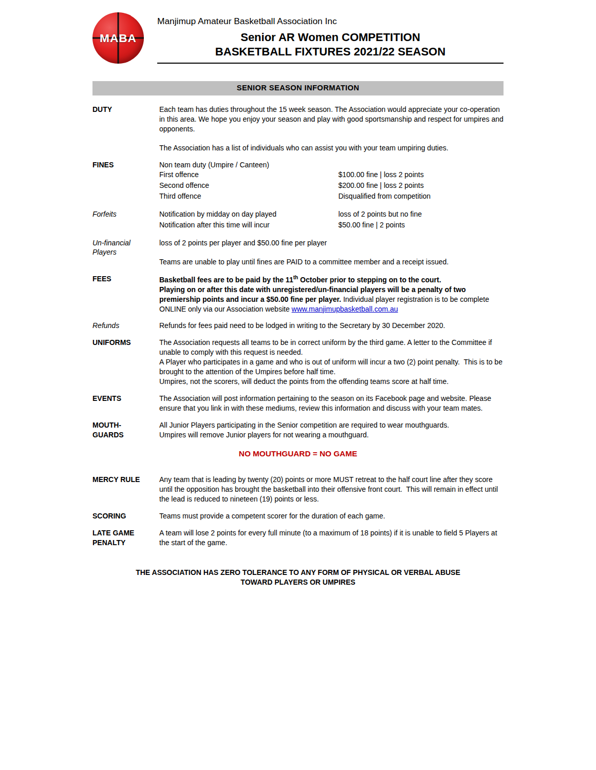MABA
Manjimup Amateur Basketball Association Inc
Senior AR Women COMPETITION
BASKETBALL FIXTURES 2021/22 SEASON
SENIOR SEASON INFORMATION
| DUTY | Each team has duties throughout the 15 week season. The Association would appreciate your co-operation in this area. We hope you enjoy your season and play with good sportsmanship and respect for umpires and opponents. The Association has a list of individuals who can assist you with your team umpiring duties. |
| FINES | Non team duty (Umpire / Canteen) / First offence / $100.00 fine / loss 2 points / / Second offence / $200.00 fine / loss 2 points / / Third offence / Disqualified from competition / |
| Forfeits | / Notification by midday on day played / loss of 2 points but no fine / / Notification after this time will incur / $50.00 fine / 2 points / |
| Un-financial Players | loss of 2 points per player and $50.00 fine per player Teams are unable to play until fines are PAID to a committee member and a receipt issued. |
| FEES | Basketball fees are to be paid by the 11 th October prior to stepping on to the court. Playing on or after this date with unregistered/un-financial players will be a penalty of two premiership points and incur a $50.00 fine per player. Individual player registration is to be complete ONLINE only via our Association website www.manjimupbasketball.com.au |
| Refunds | Refunds for fees paid need to be lodged in writing to the Secretary by 30 December 2020. |
| UNIFORMS | The Association requests all teams to be in correct uniform by the third game. A letter to the Committee if unable to comply with this request is needed. A Player who participates in a game and who is out of uniform will incur a two (2) point penalty. This is to be brought to the attention of the Umpires before half time. Umpires, not the scorers, will deduct the points from the offending teams score at half time. |
| EVENTS | The Association will post information pertaining to the season on its Facebook page and website. Please ensure that you link in with these mediums, review this information and discuss with your team mates. |
| MOUTH- GUARDS | All Junior Players participating in the Senior competition are required to wear mouthguards. Umpires will remove Junior players for not wearing a mouthguard. |
| NO MOUTHGUARD = NO GAME |
| MERCY RULE | Any team that is leading by twenty (20) points or more MUST retreat to the half court line after they score until the opposition has brought the basketball into their offensive front court. This will remain in effect until the lead is reduced to nineteen (19) points or less. |
| SCORING | Teams must provide a competent scorer for the duration of each game. |
| LATE GAME PENALTY | A team will lose 2 points for every full minute (to a maximum of 18 points) if it is unable to field 5 Players at the start of the game. |
THE ASSOCIATION HAS ZERO TOLERANCE TO ANY FORM OF PHYSICAL OR VERBAL ABUSE
TOWARD PLAYERS OR UMPIRES